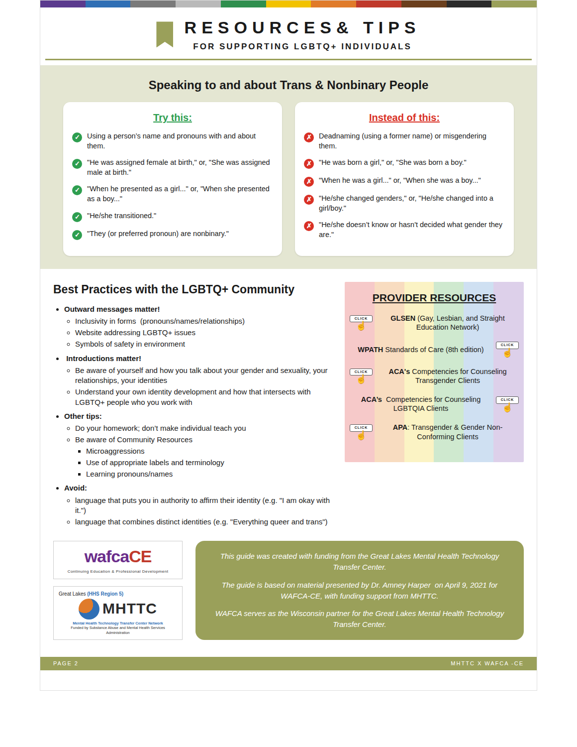Resources& Tips
for supporting LGBTQ+ individuals
Speaking to and about Trans & Nonbinary People
Try this:
✓Using a person’s name and pronouns with and about them.
✓"He was assigned female at birth," or, "She was assigned male at birth."
✓"When he presented as a girl..." or, "When she presented as a boy..."
✓"He/she transitioned."
✓"They (or preferred pronoun) are nonbinary."
Instead of this:
✗Deadnaming (using a former name) or misgendering them.
✗"He was born a girl," or, "She was born a boy."
✗"When he was a girl..." or, "When she was a boy..."
✗"He/she changed genders," or, "He/she changed into a girl/boy."
✗"He/she doesn’t know or hasn't decided what gender they are."
Best Practices with the LGBTQ+ Community
Outward messages matter!
Inclusivity in forms (pronouns/names/relationships)
Website addressing LGBTQ+ issues
Symbols of safety in environment
Introductions matter!
Be aware of yourself and how you talk about your gender and sexuality, your relationships, your identities
Understand your own identity development and how that intersects with LGBTQ+ people who you work with
Other tips:
Do your homework; don’t make individual teach you
Be aware of Community Resources
Microaggressions
Use of appropriate labels and terminology
Learning pronouns/names
Avoid:
language that puts you in authority to affirm their identity (e.g. "I am okay with it.")
language that combines distinct identities (e.g. "Everything queer and trans")
PROVIDER RESOURCES
CLICK☝
GLSEN (Gay, Lesbian, and Straight Education Network)
CLICK☝
WPATH Standards of Care (8th edition)
CLICK☝
ACA's Competencies for Counseling Transgender Clients
CLICK☝
ACA’s Competencies for Counseling LGBTQIA Clients
CLICK☝
APA: Transgender & Gender Non-Conforming Clients
wafcaCE
Continuing Education & Professional Development
Great Lakes (HHS Region 5)
MHTTC
Mental Health Technology Transfer Center Network
Funded by Substance Abuse and Mental Health Services Administration
This guide was created with funding from the Great Lakes Mental Health Technology Transfer Center.
The guide is based on material presented by Dr. Amney Harper on April 9, 2021 for WAFCA-CE, with funding support from MHTTC.
WAFCA serves as the Wisconsin partner for the Great Lakes Mental Health Technology Transfer Center.
Page 2 MHTTC x WAFCA -CE